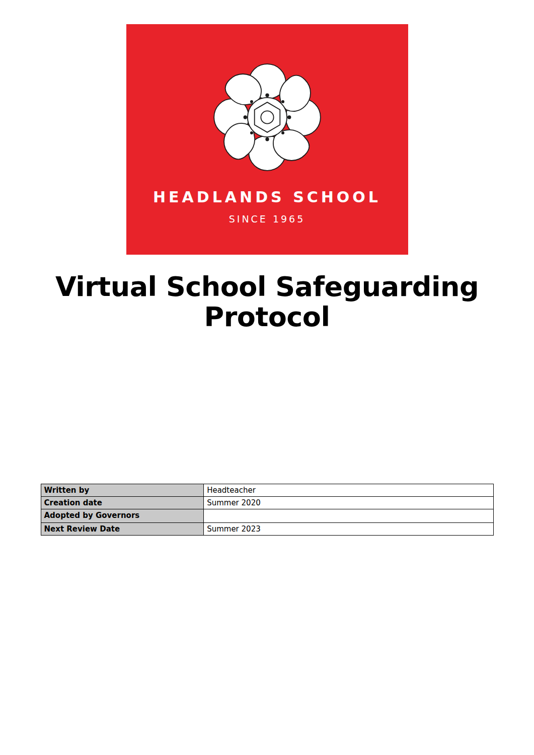HEADLANDS SCHOOL
SINCE 1965
Virtual School Safeguarding Protocol
| Written by | Headteacher |
| Creation date | Summer 2020 |
| Adopted by Governors | |
| Next Review Date | Summer 2023 |